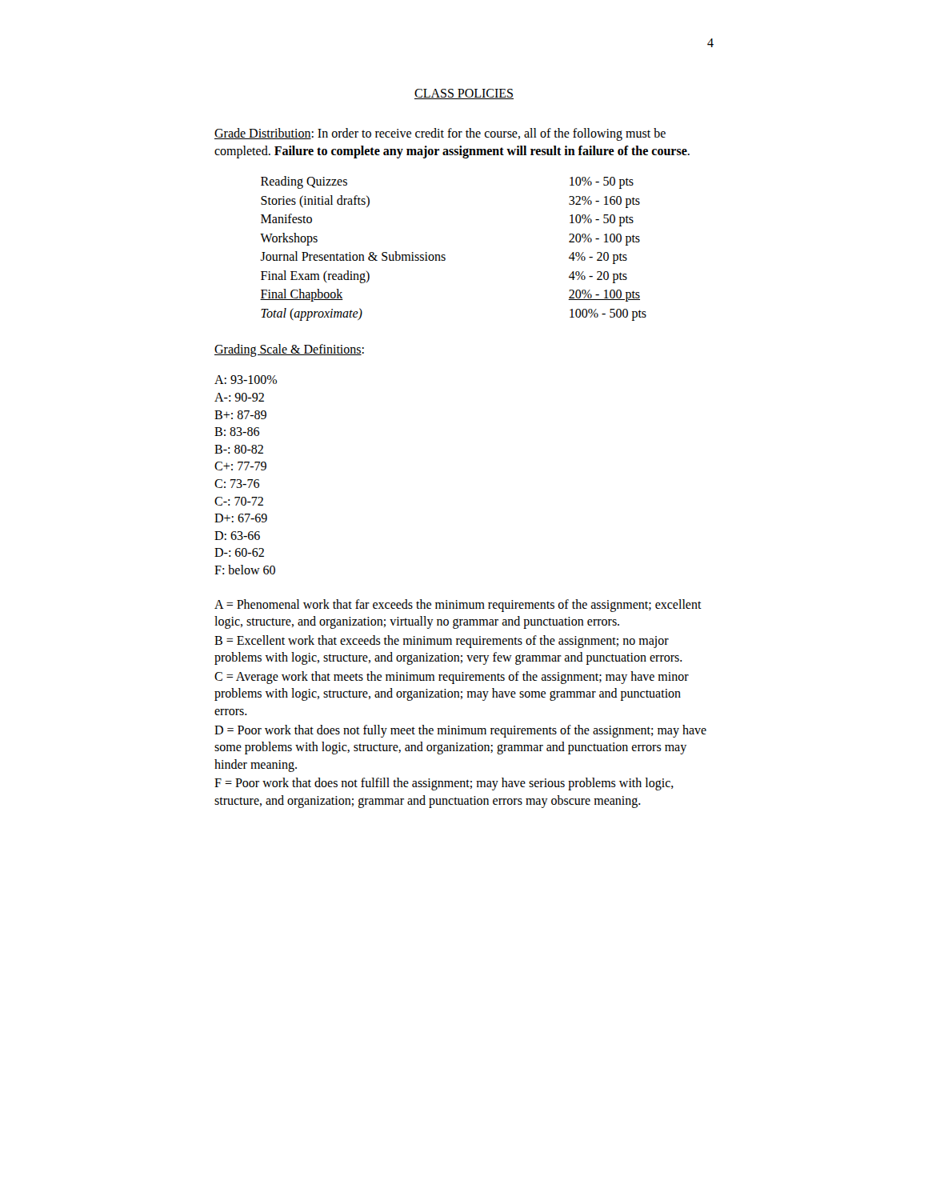4
CLASS POLICIES
Grade Distribution: In order to receive credit for the course, all of the following must be completed. Failure to complete any major assignment will result in failure of the course.
| Reading Quizzes | 10% - 50 pts |
| Stories (initial drafts) | 32% - 160 pts |
| Manifesto | 10% - 50 pts |
| Workshops | 20% - 100 pts |
| Journal Presentation & Submissions | 4% - 20 pts |
| Final Exam (reading) | 4% - 20 pts |
| Final Chapbook | 20% - 100 pts |
| Total ( approximate) | 100% - 500 pts |
Grading Scale & Definitions:
A: 93-100%
A-: 90-92
B+: 87-89
B: 83-86
B-: 80-82
C+: 77-79
C: 73-76
C-: 70-72
D+: 67-69
D: 63-66
D-: 60-62
F: below 60
A = Phenomenal work that far exceeds the minimum requirements of the assignment; excellent logic, structure, and organization; virtually no grammar and punctuation errors.
B = Excellent work that exceeds the minimum requirements of the assignment; no major problems with logic, structure, and organization; very few grammar and punctuation errors.
C = Average work that meets the minimum requirements of the assignment; may have minor problems with logic, structure, and organization; may have some grammar and punctuation errors.
D = Poor work that does not fully meet the minimum requirements of the assignment; may have some problems with logic, structure, and organization; grammar and punctuation errors may hinder meaning.
F = Poor work that does not fulfill the assignment; may have serious problems with logic, structure, and organization; grammar and punctuation errors may obscure meaning.